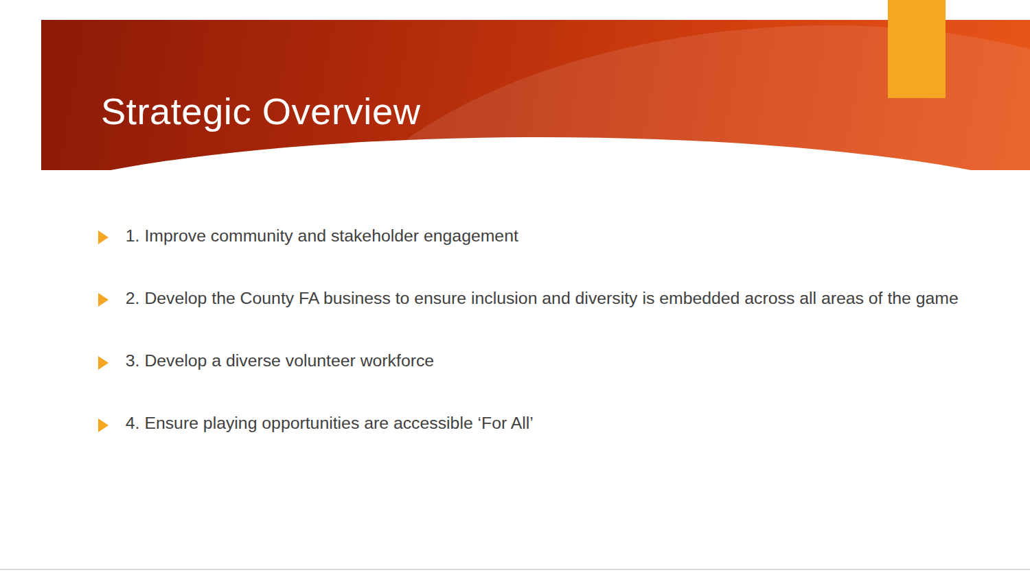Strategic Overview
1. Improve community and stakeholder engagement
2. Develop the County FA business to ensure inclusion and diversity is embedded across all areas of the game
3. Develop a diverse volunteer workforce
4. Ensure playing opportunities are accessible ‘For All’